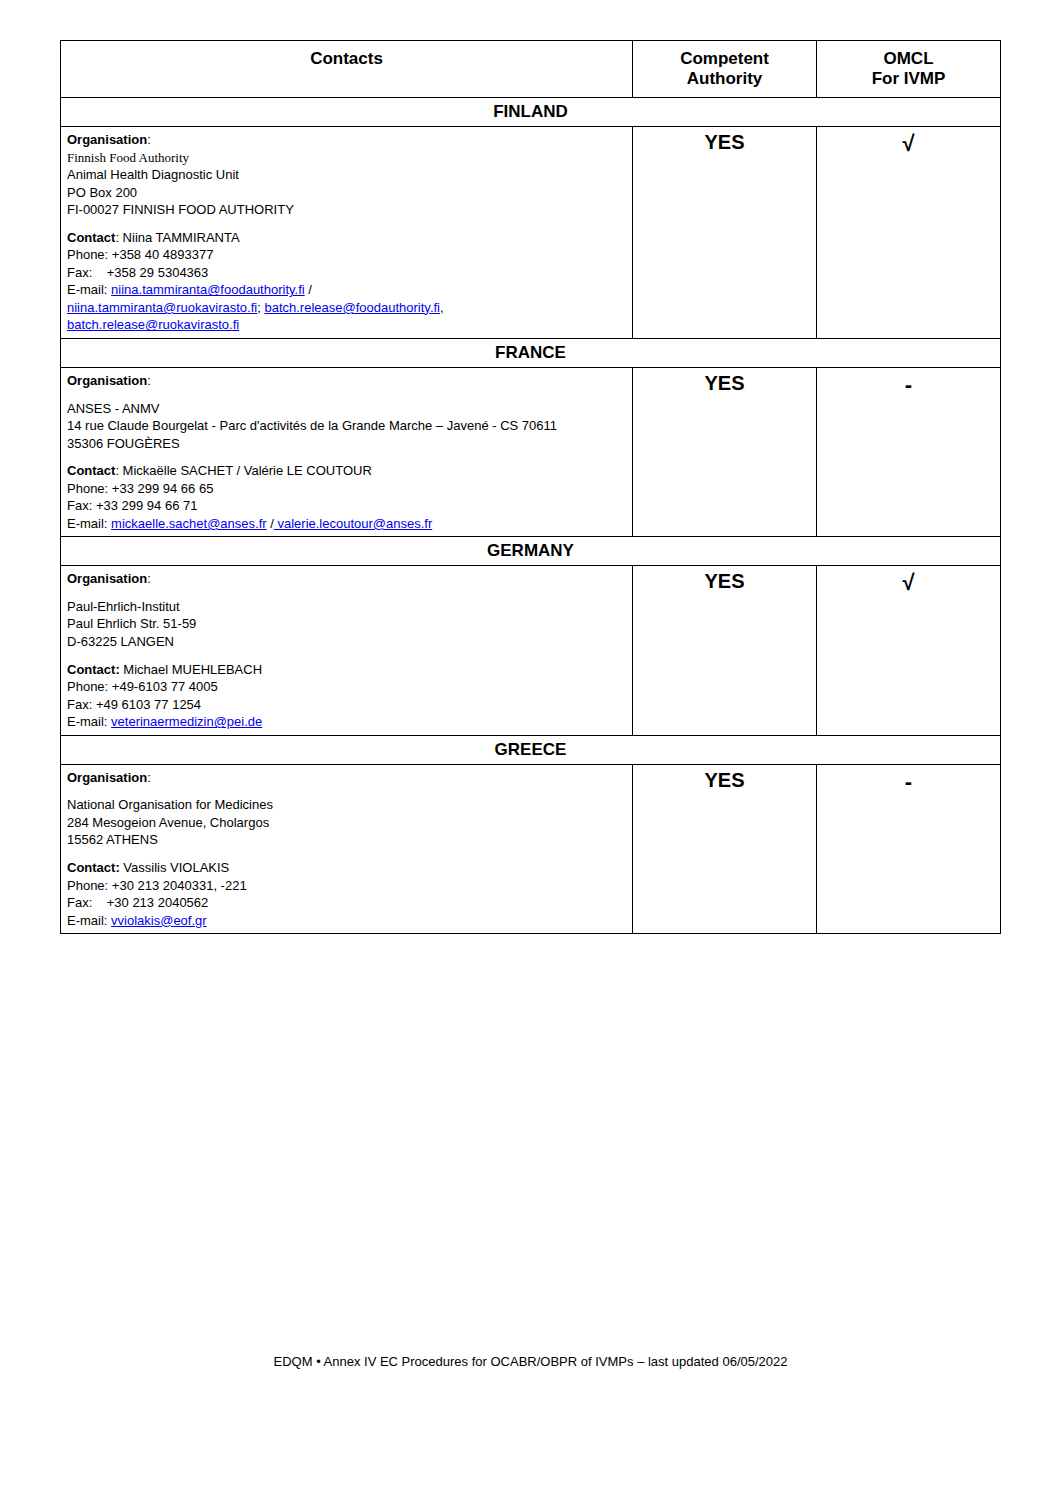| Contacts | Competent Authority | OMCL For IVMP |
| --- | --- | --- |
| FINLAND |
| Organisation : Finnish Food Authority Animal Health Diagnostic Unit PO Box 200 FI-00027 FINNISH FOOD AUTHORITY Contact : Niina TAMMIRANTA Phone: +358 40 4893377 Fax: +358 29 5304363 E-mail: niina.tammiranta@foodauthority.fi / niina.tammiranta@ruokavirasto.fi ; batch.release@foodauthority.fi , batch.release@ruokavirasto.fi | YES | √ |
| FRANCE |
| Organisation : ANSES - ANMV 14 rue Claude Bourgelat - Parc d'activités de la Grande Marche – Javené - CS 70611 35306 FOUGÈRES Contact : Mickaëlle SACHET / Valérie LE COUTOUR Phone: +33 299 94 66 65 Fax: +33 299 94 66 71 E-mail: mickaelle.sachet@anses.fr / valerie.lecoutour@anses.fr | YES | - |
| GERMANY |
| Organisation : Paul-Ehrlich-Institut Paul Ehrlich Str. 51-59 D-63225 LANGEN Contact: Michael MUEHLEBACH Phone: +49-6103 77 4005 Fax: +49 6103 77 1254 E-mail: veterinaermedizin@pei.de | YES | √ |
| GREECE |
| Organisation : National Organisation for Medicines 284 Mesogeion Avenue, Cholargos 15562 ATHENS Contact: Vassilis VIOLAKIS Phone: +30 213 2040331, -221 Fax: +30 213 2040562 E-mail: vviolakis@eof.gr | YES | - |
EDQM • Annex IV EC Procedures for OCABR/OBPR of IVMPs – last updated 06/05/2022